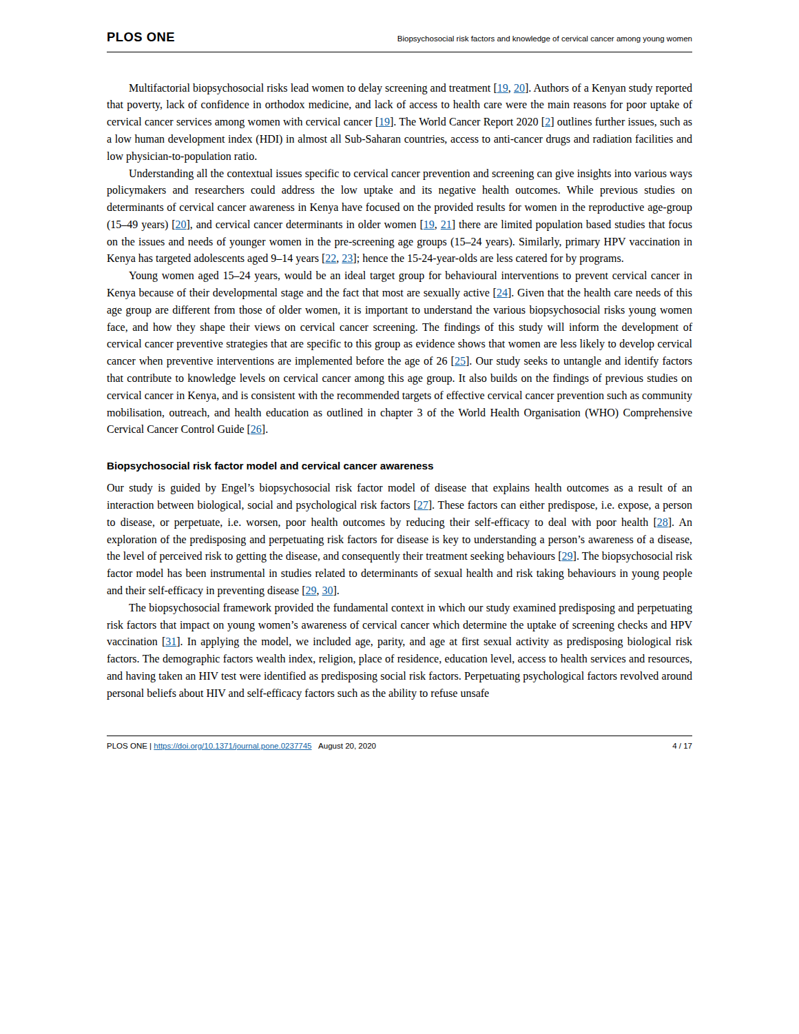PLOS ONE
Biopsychosocial risk factors and knowledge of cervical cancer among young women
Multifactorial biopsychosocial risks lead women to delay screening and treatment [19, 20]. Authors of a Kenyan study reported that poverty, lack of confidence in orthodox medicine, and lack of access to health care were the main reasons for poor uptake of cervical cancer services among women with cervical cancer [19]. The World Cancer Report 2020 [2] outlines further issues, such as a low human development index (HDI) in almost all Sub-Saharan countries, access to anti-cancer drugs and radiation facilities and low physician-to-population ratio.
Understanding all the contextual issues specific to cervical cancer prevention and screening can give insights into various ways policymakers and researchers could address the low uptake and its negative health outcomes. While previous studies on determinants of cervical cancer awareness in Kenya have focused on the provided results for women in the reproductive age-group (15–49 years) [20], and cervical cancer determinants in older women [19, 21] there are limited population based studies that focus on the issues and needs of younger women in the pre-screening age groups (15–24 years). Similarly, primary HPV vaccination in Kenya has targeted adolescents aged 9–14 years [22, 23]; hence the 15-24-year-olds are less catered for by programs.
Young women aged 15–24 years, would be an ideal target group for behavioural interventions to prevent cervical cancer in Kenya because of their developmental stage and the fact that most are sexually active [24]. Given that the health care needs of this age group are different from those of older women, it is important to understand the various biopsychosocial risks young women face, and how they shape their views on cervical cancer screening. The findings of this study will inform the development of cervical cancer preventive strategies that are specific to this group as evidence shows that women are less likely to develop cervical cancer when preventive interventions are implemented before the age of 26 [25]. Our study seeks to untangle and identify factors that contribute to knowledge levels on cervical cancer among this age group. It also builds on the findings of previous studies on cervical cancer in Kenya, and is consistent with the recommended targets of effective cervical cancer prevention such as community mobilisation, outreach, and health education as outlined in chapter 3 of the World Health Organisation (WHO) Comprehensive Cervical Cancer Control Guide [26].
Biopsychosocial risk factor model and cervical cancer awareness
Our study is guided by Engel’s biopsychosocial risk factor model of disease that explains health outcomes as a result of an interaction between biological, social and psychological risk factors [27]. These factors can either predispose, i.e. expose, a person to disease, or perpetuate, i.e. worsen, poor health outcomes by reducing their self-efficacy to deal with poor health [28]. An exploration of the predisposing and perpetuating risk factors for disease is key to understanding a person’s awareness of a disease, the level of perceived risk to getting the disease, and consequently their treatment seeking behaviours [29]. The biopsychosocial risk factor model has been instrumental in studies related to determinants of sexual health and risk taking behaviours in young people and their self-efficacy in preventing disease [29, 30].
The biopsychosocial framework provided the fundamental context in which our study examined predisposing and perpetuating risk factors that impact on young women’s awareness of cervical cancer which determine the uptake of screening checks and HPV vaccination [31]. In applying the model, we included age, parity, and age at first sexual activity as predisposing biological risk factors. The demographic factors wealth index, religion, place of residence, education level, access to health services and resources, and having taken an HIV test were identified as predisposing social risk factors. Perpetuating psychological factors revolved around personal beliefs about HIV and self-efficacy factors such as the ability to refuse unsafe
PLOS ONE | https://doi.org/10.1371/journal.pone.0237745 August 20, 2020
4 / 17